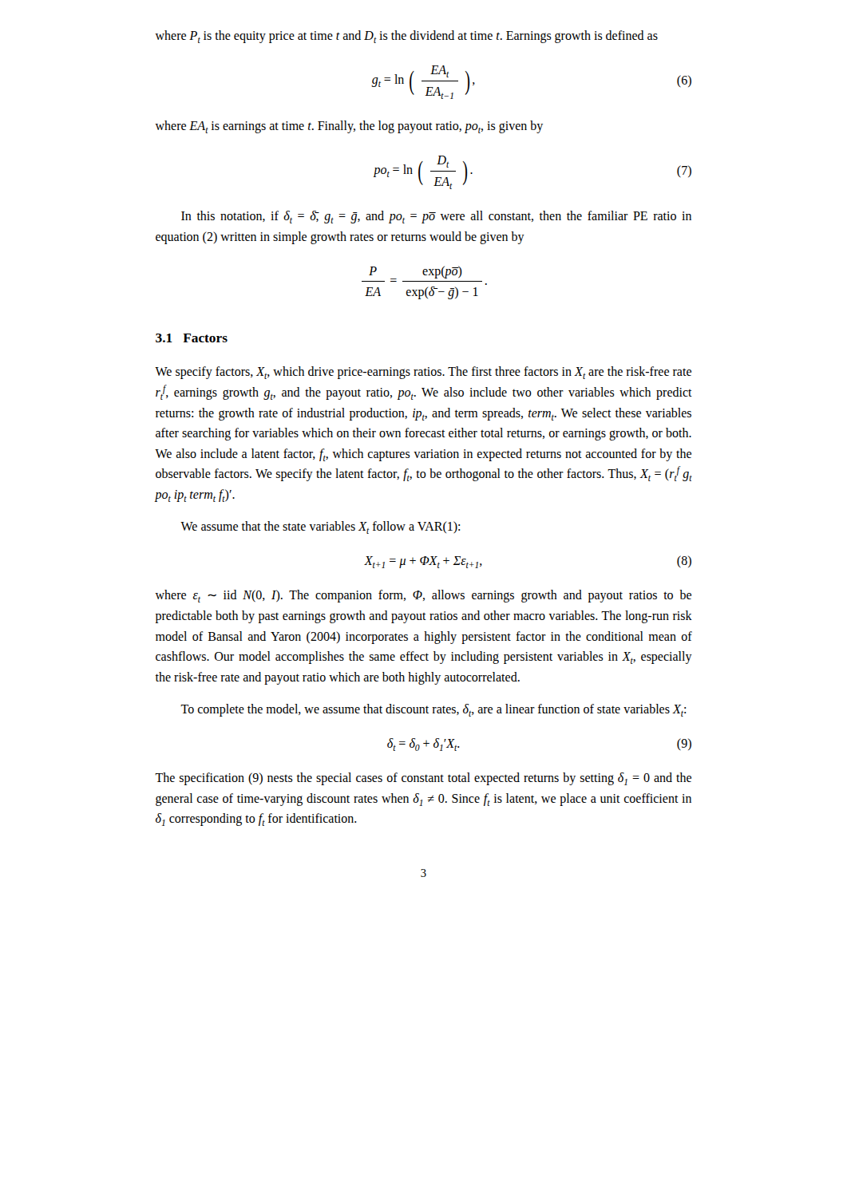where Pt is the equity price at time t and Dt is the dividend at time t. Earnings growth is defined as
gt = ln ( EAt EAt−1 ), (6)
where EAt is earnings at time t. Finally, the log payout ratio, pot, is given by
pot = ln ( Dt EAt ). (7)
In this notation, if δt = δ̄, gt = ḡ, and pot = po̅ were all constant, then the familiar PE ratio in equation (2) written in simple growth rates or returns would be given by
PEA = exp(po̅) exp(δ̄ − ḡ) − 1 .
3.1 Factors
We specify factors, Xt, which drive price-earnings ratios. The first three factors in Xt are the risk-free rate rtf, earnings growth gt, and the payout ratio, pot. We also include two other variables which predict returns: the growth rate of industrial production, ipt, and term spreads, termt. We select these variables after searching for variables which on their own forecast either total returns, or earnings growth, or both. We also include a latent factor, ft, which captures variation in expected returns not accounted for by the observable factors. We specify the latent factor, ft, to be orthogonal to the other factors. Thus, Xt = (rtf gt pot ipt termt ft)′.
We assume that the state variables Xt follow a VAR(1):
Xt+1 = μ + ΦXt + Σεt+1, (8)
where εt ∼ iid N(0, I). The companion form, Φ, allows earnings growth and payout ratios to be predictable both by past earnings growth and payout ratios and other macro variables. The long-run risk model of Bansal and Yaron (2004) incorporates a highly persistent factor in the conditional mean of cashflows. Our model accomplishes the same effect by including persistent variables in Xt, especially the risk-free rate and payout ratio which are both highly autocorrelated.
To complete the model, we assume that discount rates, δt, are a linear function of state variables Xt:
δt = δ0 + δ1′Xt. (9)
The specification (9) nests the special cases of constant total expected returns by setting δ1 = 0 and the general case of time-varying discount rates when δ1 ≠ 0. Since ft is latent, we place a unit coefficient in δ1 corresponding to ft for identification.
3